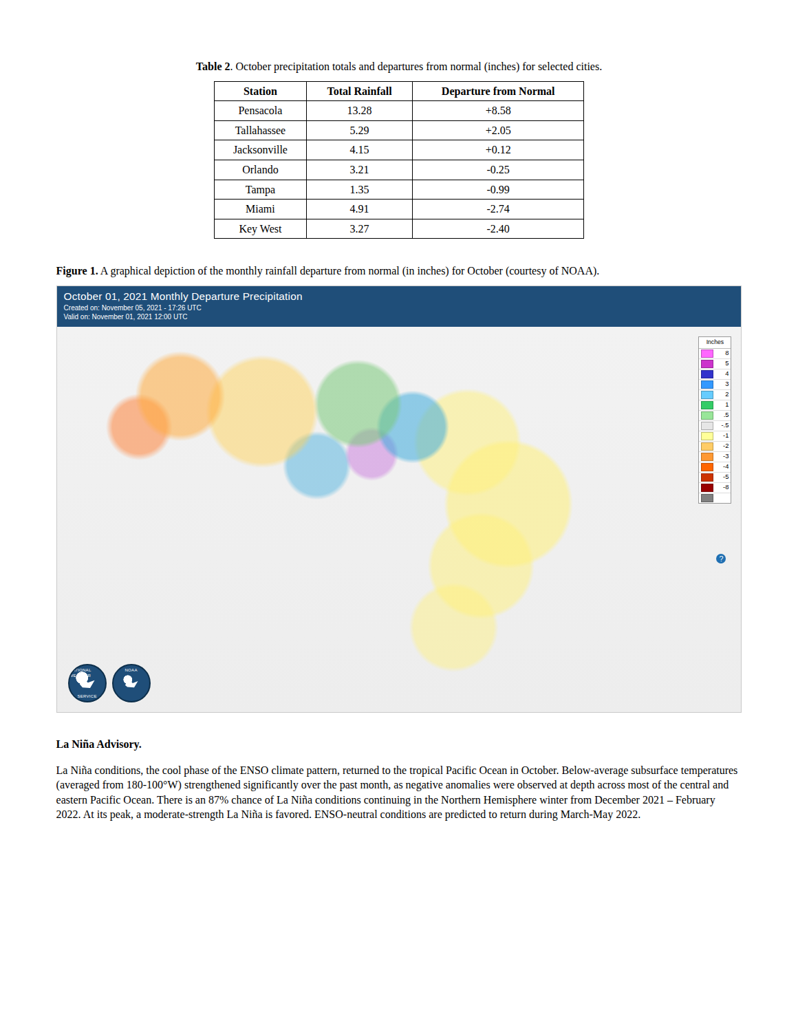Table 2. October precipitation totals and departures from normal (inches) for selected cities.
| Station | Total Rainfall | Departure from Normal |
| --- | --- | --- |
| Pensacola | 13.28 | +8.58 |
| Tallahassee | 5.29 | +2.05 |
| Jacksonville | 4.15 | +0.12 |
| Orlando | 3.21 | -0.25 |
| Tampa | 1.35 | -0.99 |
| Miami | 4.91 | -2.74 |
| Key West | 3.27 | -2.40 |
Figure 1. A graphical depiction of the monthly rainfall departure from normal (in inches) for October (courtesy of NOAA).
October 01, 2021 Monthly Departure Precipitation
Created on: November 05, 2021 - 17:26 UTC
Valid on: November 01, 2021 12:00 UTC
Inches
8
5
4
3
2
1
.5
-.5
-1
-2
-3
-4
-5
-8
?
National Weather
Service
NOAA
La Niña Advisory.
La Niña conditions, the cool phase of the ENSO climate pattern, returned to the tropical Pacific Ocean in October. Below-average subsurface temperatures (averaged from 180-100°W) strengthened significantly over the past month, as negative anomalies were observed at depth across most of the central and eastern Pacific Ocean. There is an 87% chance of La Niña conditions continuing in the Northern Hemisphere winter from December 2021 – February 2022. At its peak, a moderate-strength La Niña is favored. ENSO-neutral conditions are predicted to return during March-May 2022.